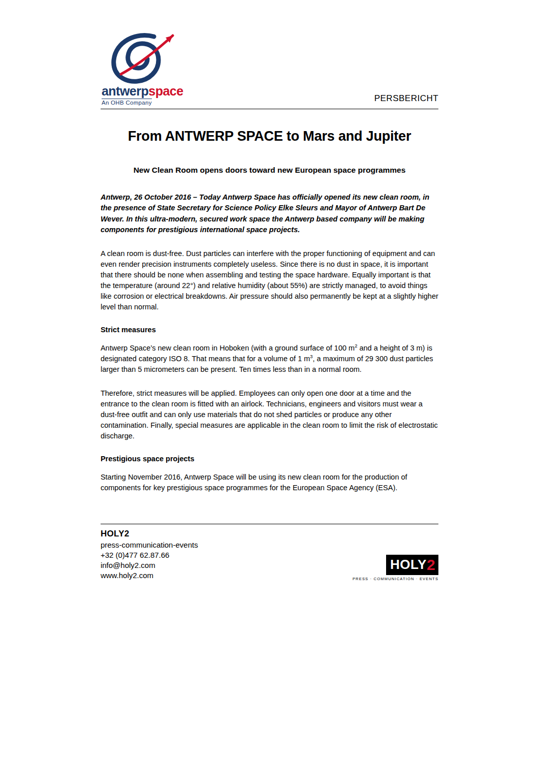antwerp space
An OHB Company
PERSBERICHT
From ANTWERP SPACE to Mars and Jupiter
New Clean Room opens doors toward new European space programmes
Antwerp, 26 October 2016 – Today Antwerp Space has officially opened its new clean room, in the presence of State Secretary for Science Policy Elke Sleurs and Mayor of Antwerp Bart De Wever. In this ultra-modern, secured work space the Antwerp based company will be making components for prestigious international space projects.
A clean room is dust-free. Dust particles can interfere with the proper functioning of equipment and can even render precision instruments completely useless. Since there is no dust in space, it is important that there should be none when assembling and testing the space hardware. Equally important is that the temperature (around 22°) and relative humidity (about 55%) are strictly managed, to avoid things like corrosion or electrical breakdowns. Air pressure should also permanently be kept at a slightly higher level than normal.
Strict measures
Antwerp Space’s new clean room in Hoboken (with a ground surface of 100 m2 and a height of 3 m) is designated category ISO 8. That means that for a volume of 1 m3, a maximum of 29 300 dust particles larger than 5 micrometers can be present. Ten times less than in a normal room.
Therefore, strict measures will be applied. Employees can only open one door at a time and the entrance to the clean room is fitted with an airlock. Technicians, engineers and visitors must wear a dust-free outfit and can only use materials that do not shed particles or produce any other contamination. Finally, special measures are applicable in the clean room to limit the risk of electrostatic discharge.
Prestigious space projects
Starting November 2016, Antwerp Space will be using its new clean room for the production of components for key prestigious space programmes for the European Space Agency (ESA).
HOLY2
press-communication-events
+32 (0)477 62.87.66
info@holy2.com
www.holy2.com
HOLY2
PRESS · COMMUNICATION · EVENTS